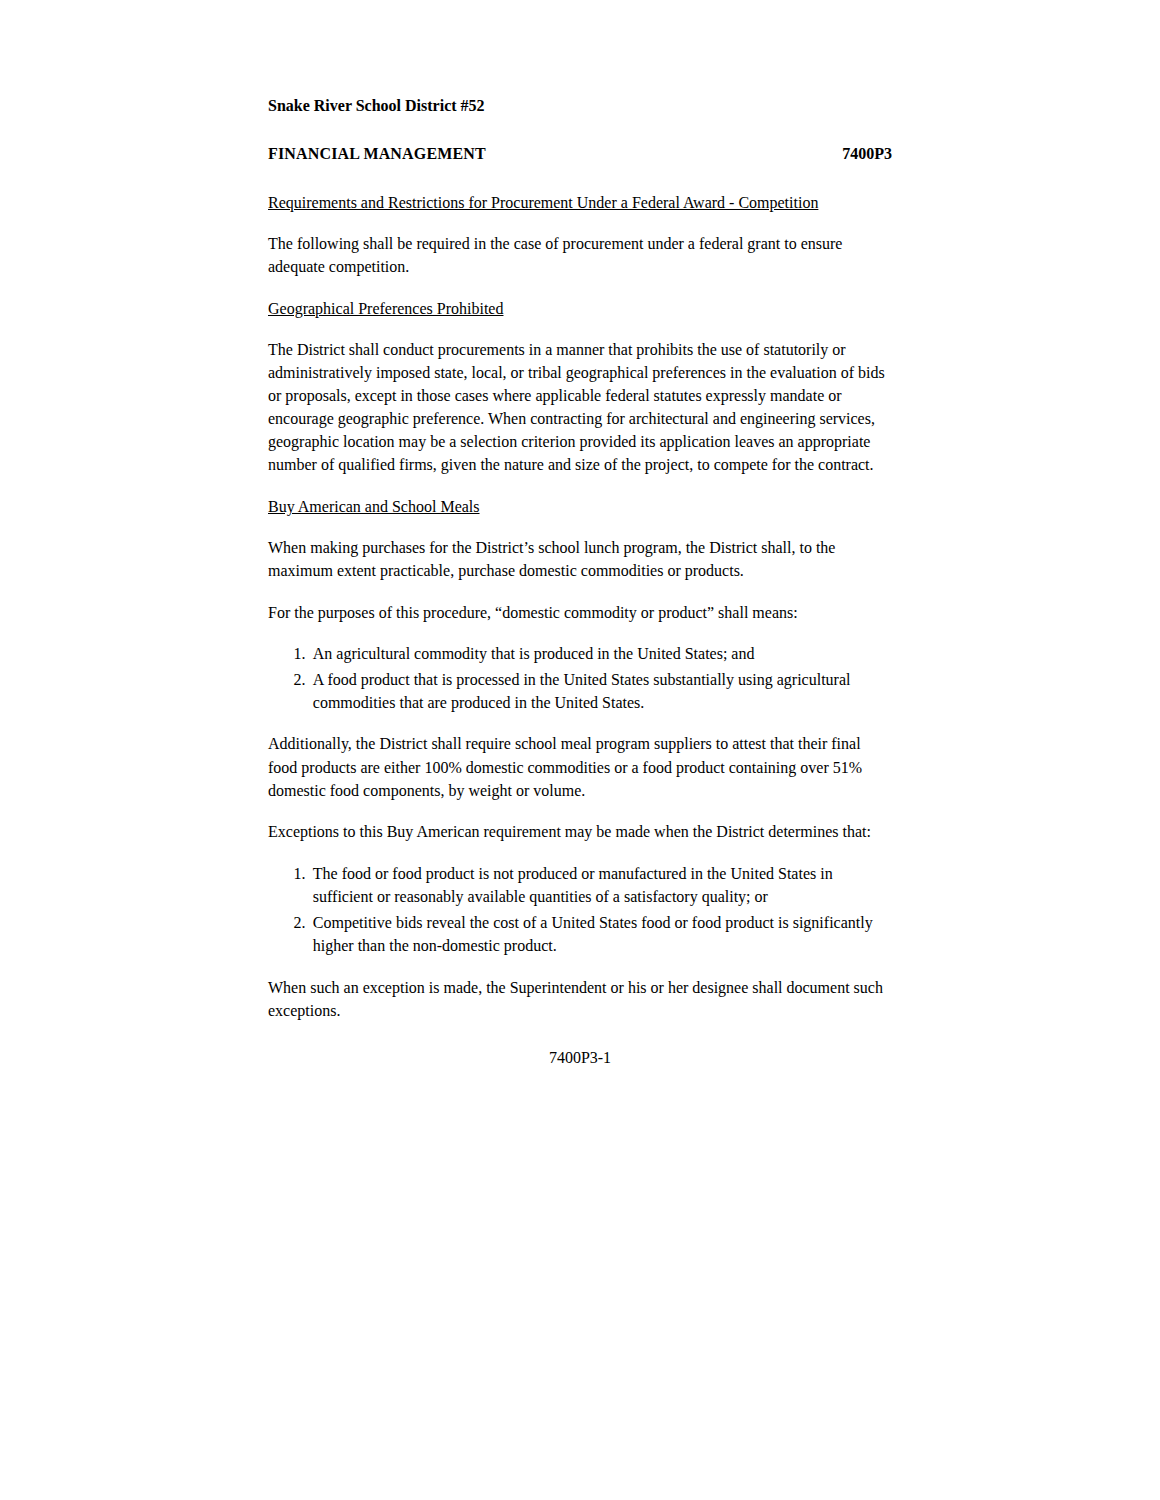Snake River School District #52
FINANCIAL MANAGEMENT 7400P3
Requirements and Restrictions for Procurement Under a Federal Award - Competition
The following shall be required in the case of procurement under a federal grant to ensure adequate competition.
Geographical Preferences Prohibited
The District shall conduct procurements in a manner that prohibits the use of statutorily or administratively imposed state, local, or tribal geographical preferences in the evaluation of bids or proposals, except in those cases where applicable federal statutes expressly mandate or encourage geographic preference. When contracting for architectural and engineering services, geographic location may be a selection criterion provided its application leaves an appropriate number of qualified firms, given the nature and size of the project, to compete for the contract.
Buy American and School Meals
When making purchases for the District’s school lunch program, the District shall, to the maximum extent practicable, purchase domestic commodities or products.
For the purposes of this procedure, “domestic commodity or product” shall means:
An agricultural commodity that is produced in the United States; and
A food product that is processed in the United States substantially using agricultural commodities that are produced in the United States.
Additionally, the District shall require school meal program suppliers to attest that their final food products are either 100% domestic commodities or a food product containing over 51% domestic food components, by weight or volume.
Exceptions to this Buy American requirement may be made when the District determines that:
The food or food product is not produced or manufactured in the United States in sufficient or reasonably available quantities of a satisfactory quality; or
Competitive bids reveal the cost of a United States food or food product is significantly higher than the non-domestic product.
When such an exception is made, the Superintendent or his or her designee shall document such exceptions.
7400P3-1